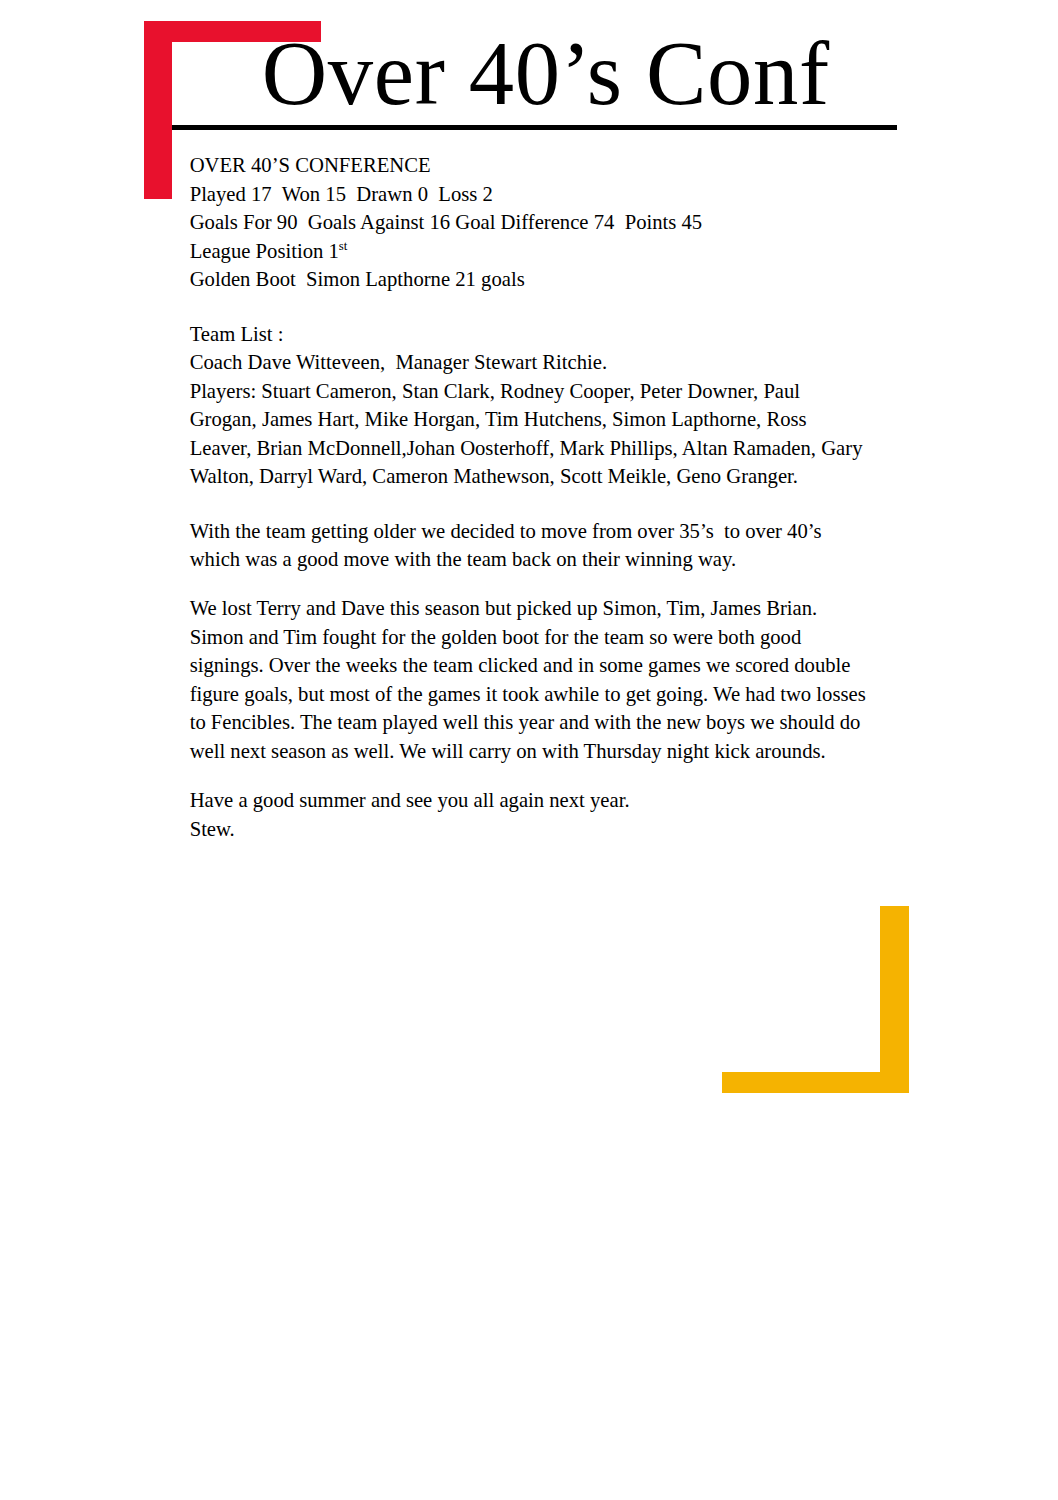Over 40’s Conf
OVER 40’S CONFERENCE
Played 17 Won 15 Drawn 0 Loss 2
Goals For 90 Goals Against 16 Goal Difference 74 Points 45
League Position 1st
Golden Boot Simon Lapthorne 21 goals
Team List :
Coach Dave Witteveen, Manager Stewart Ritchie.
Players: Stuart Cameron, Stan Clark, Rodney Cooper, Peter Downer, Paul Grogan, James Hart, Mike Horgan, Tim Hutchens, Simon Lapthorne, Ross Leaver, Brian McDonnell,Johan Oosterhoff, Mark Phillips, Altan Ramaden, Gary Walton, Darryl Ward, Cameron Mathewson, Scott Meikle, Geno Granger.
With the team getting older we decided to move from over 35’s to over 40’s which was a good move with the team back on their winning way.
We lost Terry and Dave this season but picked up Simon, Tim, James Brian. Simon and Tim fought for the golden boot for the team so were both good signings. Over the weeks the team clicked and in some games we scored double figure goals, but most of the games it took awhile to get going. We had two losses to Fencibles. The team played well this year and with the new boys we should do well next season as well. We will carry on with Thursday night kick arounds.
Have a good summer and see you all again next year.
Stew.